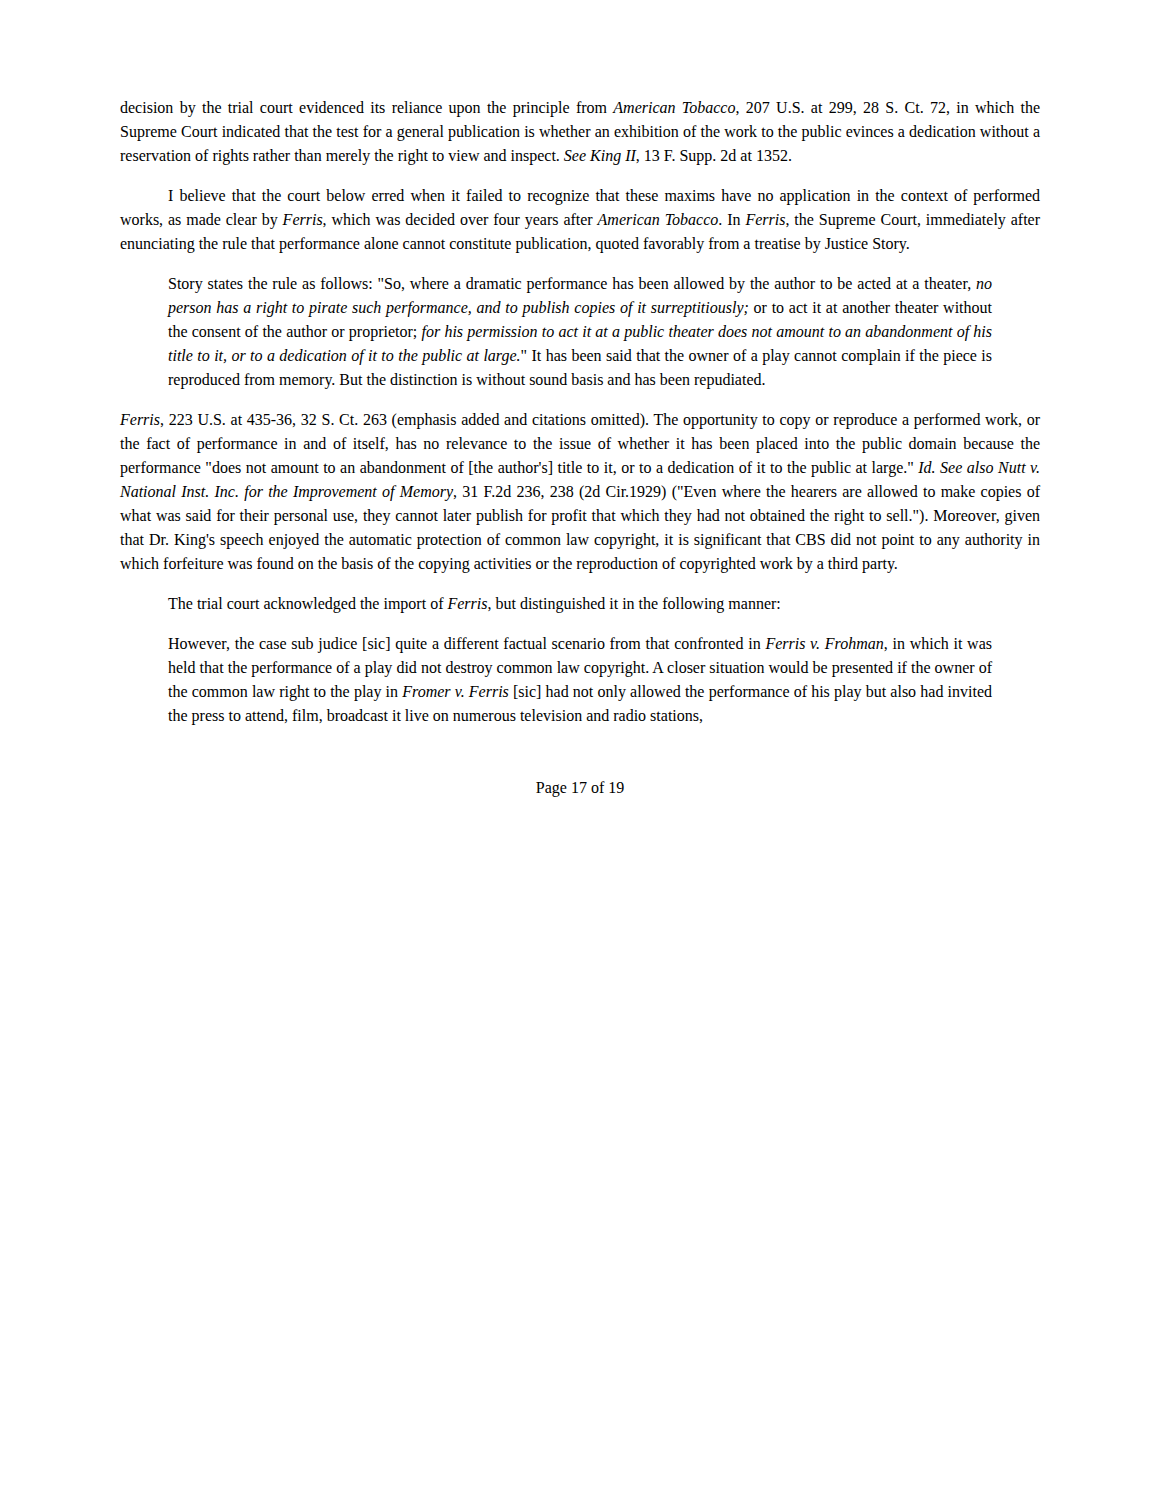decision by the trial court evidenced its reliance upon the principle from American Tobacco, 207 U.S. at 299, 28 S. Ct. 72, in which the Supreme Court indicated that the test for a general publication is whether an exhibition of the work to the public evinces a dedication without a reservation of rights rather than merely the right to view and inspect. See King II, 13 F. Supp. 2d at 1352.
I believe that the court below erred when it failed to recognize that these maxims have no application in the context of performed works, as made clear by Ferris, which was decided over four years after American Tobacco. In Ferris, the Supreme Court, immediately after enunciating the rule that performance alone cannot constitute publication, quoted favorably from a treatise by Justice Story.
Story states the rule as follows: "So, where a dramatic performance has been allowed by the author to be acted at a theater, no person has a right to pirate such performance, and to publish copies of it surreptitiously; or to act it at another theater without the consent of the author or proprietor; for his permission to act it at a public theater does not amount to an abandonment of his title to it, or to a dedication of it to the public at large." It has been said that the owner of a play cannot complain if the piece is reproduced from memory. But the distinction is without sound basis and has been repudiated.
Ferris, 223 U.S. at 435-36, 32 S. Ct. 263 (emphasis added and citations omitted). The opportunity to copy or reproduce a performed work, or the fact of performance in and of itself, has no relevance to the issue of whether it has been placed into the public domain because the performance "does not amount to an abandonment of [the author's] title to it, or to a dedication of it to the public at large." Id. See also Nutt v. National Inst. Inc. for the Improvement of Memory, 31 F.2d 236, 238 (2d Cir.1929) ("Even where the hearers are allowed to make copies of what was said for their personal use, they cannot later publish for profit that which they had not obtained the right to sell."). Moreover, given that Dr. King's speech enjoyed the automatic protection of common law copyright, it is significant that CBS did not point to any authority in which forfeiture was found on the basis of the copying activities or the reproduction of copyrighted work by a third party.
The trial court acknowledged the import of Ferris, but distinguished it in the following manner:
However, the case sub judice [sic] quite a different factual scenario from that confronted in Ferris v. Frohman, in which it was held that the performance of a play did not destroy common law copyright. A closer situation would be presented if the owner of the common law right to the play in Fromer v. Ferris [sic] had not only allowed the performance of his play but also had invited the press to attend, film, broadcast it live on numerous television and radio stations,
Page 17 of 19